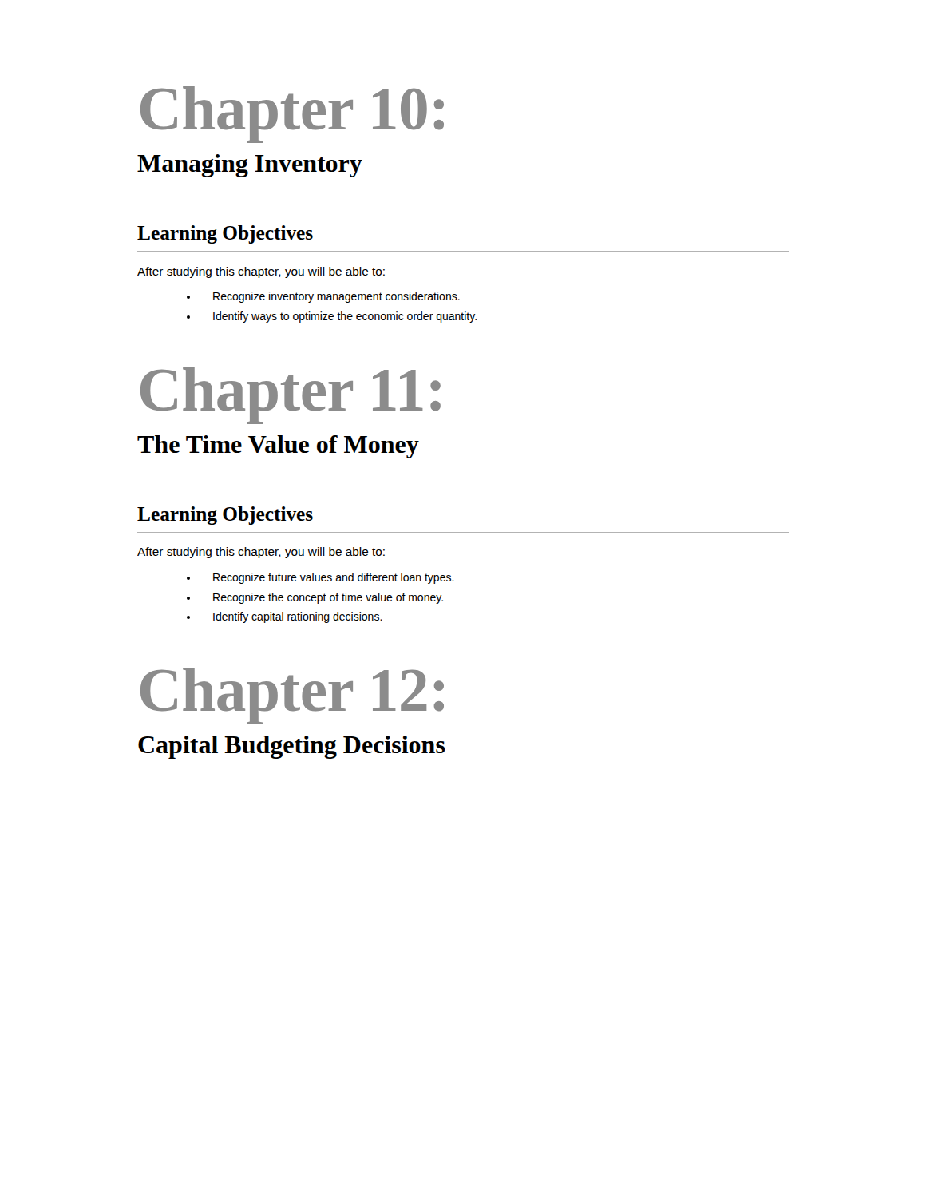Chapter 10:
Managing Inventory
Learning Objectives
After studying this chapter, you will be able to:
Recognize inventory management considerations.
Identify ways to optimize the economic order quantity.
Chapter 11:
The Time Value of Money
Learning Objectives
After studying this chapter, you will be able to:
Recognize future values and different loan types.
Recognize the concept of time value of money.
Identify capital rationing decisions.
Chapter 12:
Capital Budgeting Decisions